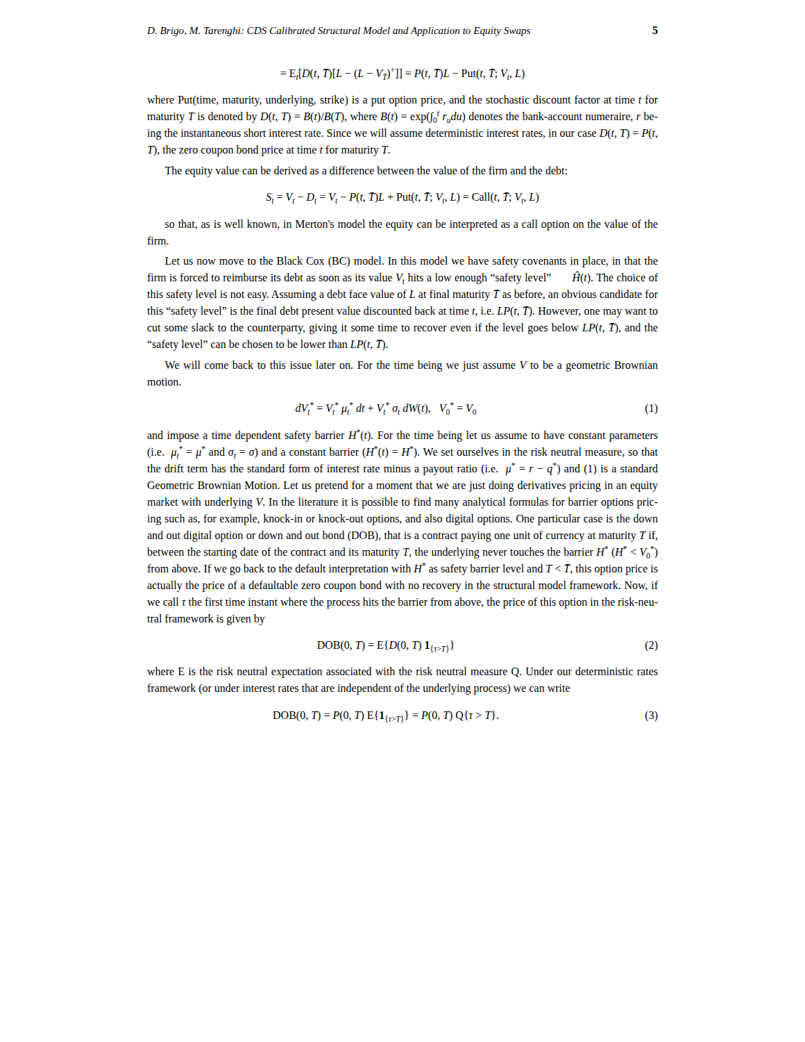D. Brigo, M. Tarenghi: CDS Calibrated Structural Model and Application to Equity Swaps 5
= Et[D(t, T̄)[L − (L − VT̄)+]] = P(t, T̄)L − Put(t, T̄; Vt, L)
where Put(time, maturity, underlying, strike) is a put option price, and the stochastic discount factor at time t for maturity T is denoted by D(t, T) = B(t)/B(T), where B(t) = exp(∫0t rudu) denotes the bank-account numeraire, r being the instantaneous short interest rate. Since we will assume deterministic interest rates, in our case D(t, T) = P(t, T), the zero coupon bond price at time t for maturity T.
The equity value can be derived as a difference between the value of the firm and the debt:
St = Vt − Dt = Vt − P(t, T̄)L + Put(t, T̄; Vt, L) = Call(t, T̄; Vt, L)
so that, as is well known, in Merton's model the equity can be interpreted as a call option on the value of the firm.
Let us now move to the Black Cox (BC) model. In this model we have safety covenants in place, in that the firm is forced to reimburse its debt as soon as its value Vt hits a low enough “safety level” Ĥ(t). The choice of this safety level is not easy. Assuming a debt face value of L at final maturity T̄ as before, an obvious candidate for this “safety level” is the final debt present value discounted back at time t, i.e. LP(t, T̄). However, one may want to cut some slack to the counterparty, giving it some time to recover even if the level goes below LP(t, T̄), and the “safety level” can be chosen to be lower than LP(t, T̄).
We will come back to this issue later on. For the time being we just assume V to be a geometric Brownian motion.
dVt* = Vt* μt* dt + Vt* σt dW(t), V0* = V0
(1)
and impose a time dependent safety barrier H*(t). For the time being let us assume to have constant parameters (i.e. μt* = μ* and σt = σ) and a constant barrier (H*(t) = H*). We set ourselves in the risk neutral measure, so that the drift term has the standard form of interest rate minus a payout ratio (i.e. μ* = r − q*) and (1) is a standard Geometric Brownian Motion. Let us pretend for a moment that we are just doing derivatives pricing in an equity market with underlying V. In the literature it is possible to find many analytical formulas for barrier options pricing such as, for example, knock-in or knock-out options, and also digital options. One particular case is the down and out digital option or down and out bond (DOB), that is a contract paying one unit of currency at maturity T if, between the starting date of the contract and its maturity T, the underlying never touches the barrier H* (H* < V0*) from above. If we go back to the default interpretation with H* as safety barrier level and T < T̄, this option price is actually the price of a defaultable zero coupon bond with no recovery in the structural model framework. Now, if we call τ the first time instant where the process hits the barrier from above, the price of this option in the risk-neutral framework is given by
DOB(0, T) = E{D(0, T) 1{τ>T}}
(2)
where E is the risk neutral expectation associated with the risk neutral measure Q. Under our deterministic rates framework (or under interest rates that are independent of the underlying process) we can write
DOB(0, T) = P(0, T) E{1{τ>T}} = P(0, T) Q{τ > T}.
(3)